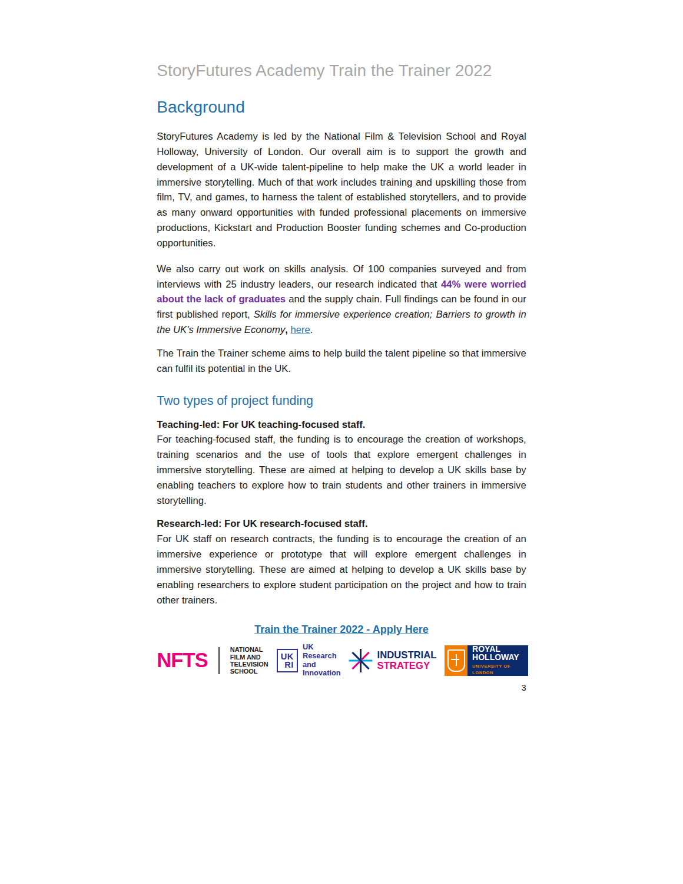StoryFutures Academy Train the Trainer 2022
Background
StoryFutures Academy is led by the National Film & Television School and Royal Holloway, University of London. Our overall aim is to support the growth and development of a UK-wide talent-pipeline to help make the UK a world leader in immersive storytelling. Much of that work includes training and upskilling those from film, TV, and games, to harness the talent of established storytellers, and to provide as many onward opportunities with funded professional placements on immersive productions, Kickstart and Production Booster funding schemes and Co-production opportunities.
We also carry out work on skills analysis. Of 100 companies surveyed and from interviews with 25 industry leaders, our research indicated that 44% were worried about the lack of graduates and the supply chain. Full findings can be found in our first published report, Skills for immersive experience creation; Barriers to growth in the UK's Immersive Economy, here.
The Train the Trainer scheme aims to help build the talent pipeline so that immersive can fulfil its potential in the UK.
Two types of project funding
Teaching-led: For UK teaching-focused staff.
For teaching-focused staff, the funding is to encourage the creation of workshops, training scenarios and the use of tools that explore emergent challenges in immersive storytelling. These are aimed at helping to develop a UK skills base by enabling teachers to explore how to train students and other trainers in immersive storytelling.
Research-led: For UK research-focused staff.
For UK staff on research contracts, the funding is to encourage the creation of an immersive experience or prototype that will explore emergent challenges in immersive storytelling. These are aimed at helping to develop a UK skills base by enabling researchers to explore student participation on the project and how to train other trainers.
Train the Trainer 2022 - Apply Here
NFTS National
Film and
Television
School
UK RI UK Research
and Innovation
Industrial
Strategy
Royal
Holloway University of London
3